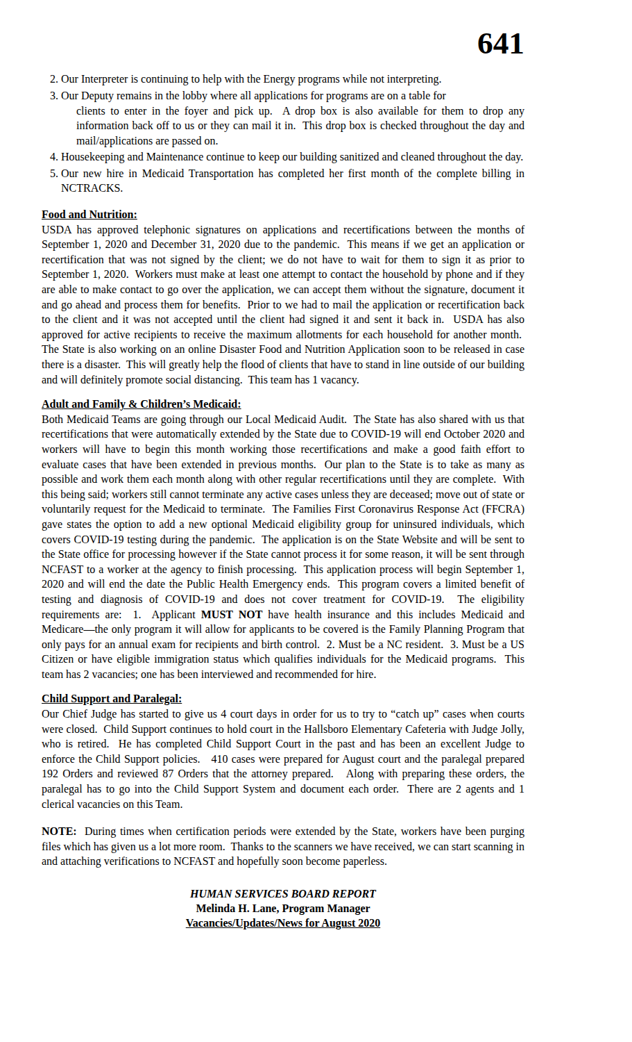641
Our Interpreter is continuing to help with the Energy programs while not interpreting.
Our Deputy remains in the lobby where all applications for programs are on a table for clients to enter in the foyer and pick up. A drop box is also available for them to drop any information back off to us or they can mail it in. This drop box is checked throughout the day and mail/applications are passed on.
Housekeeping and Maintenance continue to keep our building sanitized and cleaned throughout the day.
Our new hire in Medicaid Transportation has completed her first month of the complete billing in NCTRACKS.
Food and Nutrition:
USDA has approved telephonic signatures on applications and recertifications between the months of September 1, 2020 and December 31, 2020 due to the pandemic. This means if we get an application or recertification that was not signed by the client; we do not have to wait for them to sign it as prior to September 1, 2020. Workers must make at least one attempt to contact the household by phone and if they are able to make contact to go over the application, we can accept them without the signature, document it and go ahead and process them for benefits. Prior to we had to mail the application or recertification back to the client and it was not accepted until the client had signed it and sent it back in. USDA has also approved for active recipients to receive the maximum allotments for each household for another month. The State is also working on an online Disaster Food and Nutrition Application soon to be released in case there is a disaster. This will greatly help the flood of clients that have to stand in line outside of our building and will definitely promote social distancing. This team has 1 vacancy.
Adult and Family & Children’s Medicaid:
Both Medicaid Teams are going through our Local Medicaid Audit. The State has also shared with us that recertifications that were automatically extended by the State due to COVID-19 will end October 2020 and workers will have to begin this month working those recertifications and make a good faith effort to evaluate cases that have been extended in previous months. Our plan to the State is to take as many as possible and work them each month along with other regular recertifications until they are complete. With this being said; workers still cannot terminate any active cases unless they are deceased; move out of state or voluntarily request for the Medicaid to terminate. The Families First Coronavirus Response Act (FFCRA) gave states the option to add a new optional Medicaid eligibility group for uninsured individuals, which covers COVID-19 testing during the pandemic. The application is on the State Website and will be sent to the State office for processing however if the State cannot process it for some reason, it will be sent through NCFAST to a worker at the agency to finish processing. This application process will begin September 1, 2020 and will end the date the Public Health Emergency ends. This program covers a limited benefit of testing and diagnosis of COVID-19 and does not cover treatment for COVID-19. The eligibility requirements are: 1. Applicant MUST NOT have health insurance and this includes Medicaid and Medicare—the only program it will allow for applicants to be covered is the Family Planning Program that only pays for an annual exam for recipients and birth control. 2. Must be a NC resident. 3. Must be a US Citizen or have eligible immigration status which qualifies individuals for the Medicaid programs. This team has 2 vacancies; one has been interviewed and recommended for hire.
Child Support and Paralegal:
Our Chief Judge has started to give us 4 court days in order for us to try to “catch up” cases when courts were closed. Child Support continues to hold court in the Hallsboro Elementary Cafeteria with Judge Jolly, who is retired. He has completed Child Support Court in the past and has been an excellent Judge to enforce the Child Support policies. 410 cases were prepared for August court and the paralegal prepared 192 Orders and reviewed 87 Orders that the attorney prepared. Along with preparing these orders, the paralegal has to go into the Child Support System and document each order. There are 2 agents and 1 clerical vacancies on this Team.
NOTE: During times when certification periods were extended by the State, workers have been purging files which has given us a lot more room. Thanks to the scanners we have received, we can start scanning in and attaching verifications to NCFAST and hopefully soon become paperless.
HUMAN SERVICES BOARD REPORT
Melinda H. Lane, Program Manager
Vacancies/Updates/News for August 2020